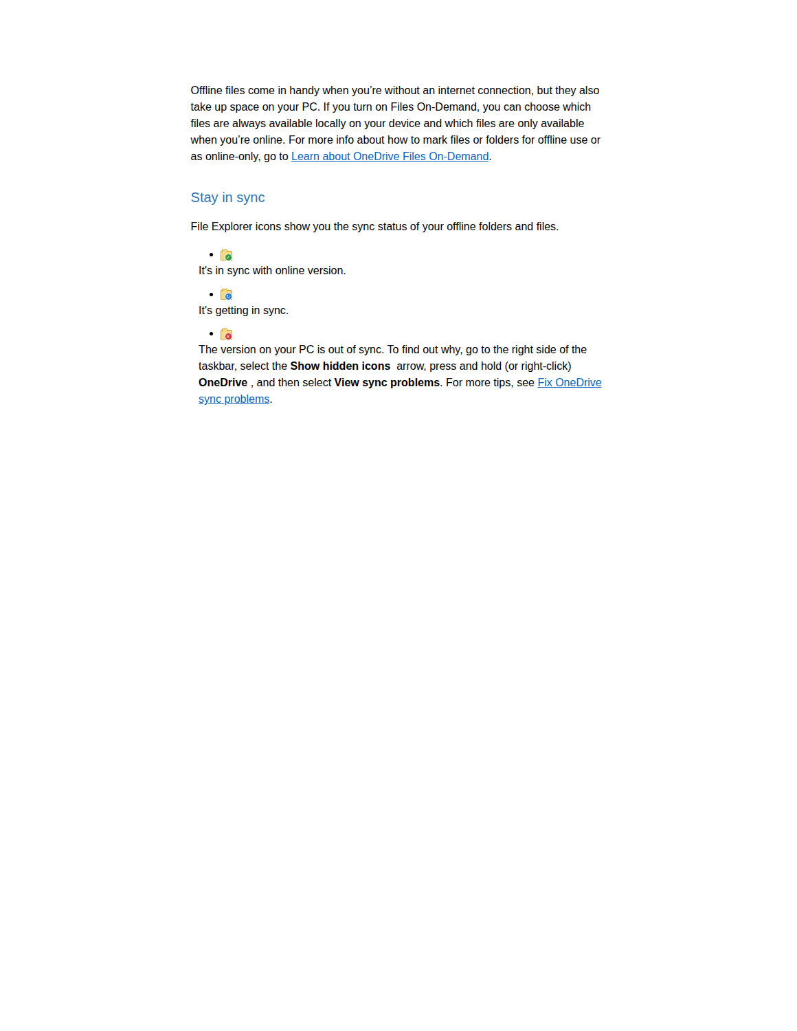Offline files come in handy when you’re without an internet connection, but they also take up space on your PC. If you turn on Files On-Demand, you can choose which files are always available locally on your device and which files are only available when you’re online. For more info about how to mark files or folders for offline use or as online-only, go to Learn about OneDrive Files On-Demand.
Stay in sync
File Explorer icons show you the sync status of your offline folders and files.
✓
It's in sync with online version.
↻
It's getting in sync.
✕
The version on your PC is out of sync. To find out why, go to the right side of the taskbar, select the Show hidden icons arrow, press and hold (or right-click) OneDrive , and then select View sync problems. For more tips, see Fix OneDrive sync problems.